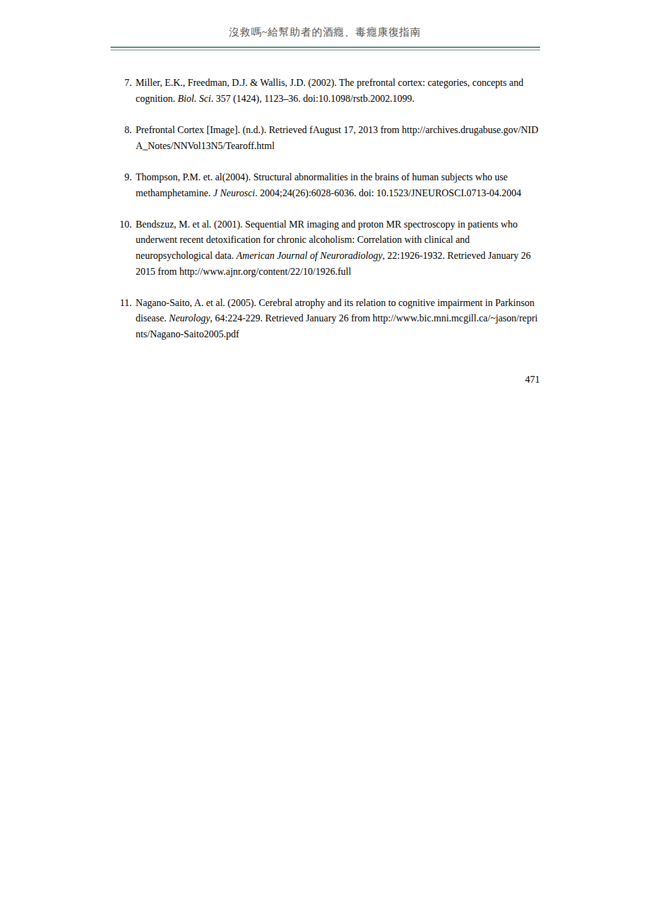沒救嗎~給幫助者的酒癮、毒癮康復指南
Miller, E.K., Freedman, D.J. & Wallis, J.D. (2002). The prefrontal cortex: categories, concepts and cognition. Biol. Sci. 357 (1424), 1123–36. doi:10.1098/rstb.2002.1099.
Prefrontal Cortex [Image]. (n.d.). Retrieved fAugust 17, 2013 from http://archives.drugabuse.gov/NIDA_Notes/NNVol13N5/Tearoff.html
Thompson, P.M. et. al(2004). Structural abnormalities in the brains of human subjects who use methamphetamine. J Neurosci. 2004;24(26):6028-6036. doi: 10.1523/JNEUROSCI.0713-04.2004
Bendszuz, M. et al. (2001). Sequential MR imaging and proton MR spectroscopy in patients who underwent recent detoxification for chronic alcoholism: Correlation with clinical and neuropsychological data. American Journal of Neuroradiology, 22:1926-1932. Retrieved January 26 2015 from http://www.ajnr.org/content/22/10/1926.full
Nagano-Saito, A. et al. (2005). Cerebral atrophy and its relation to cognitive impairment in Parkinson disease. Neurology, 64:224-229. Retrieved January 26 from http://www.bic.mni.mcgill.ca/~jason/reprints/Nagano-Saito2005.pdf
471